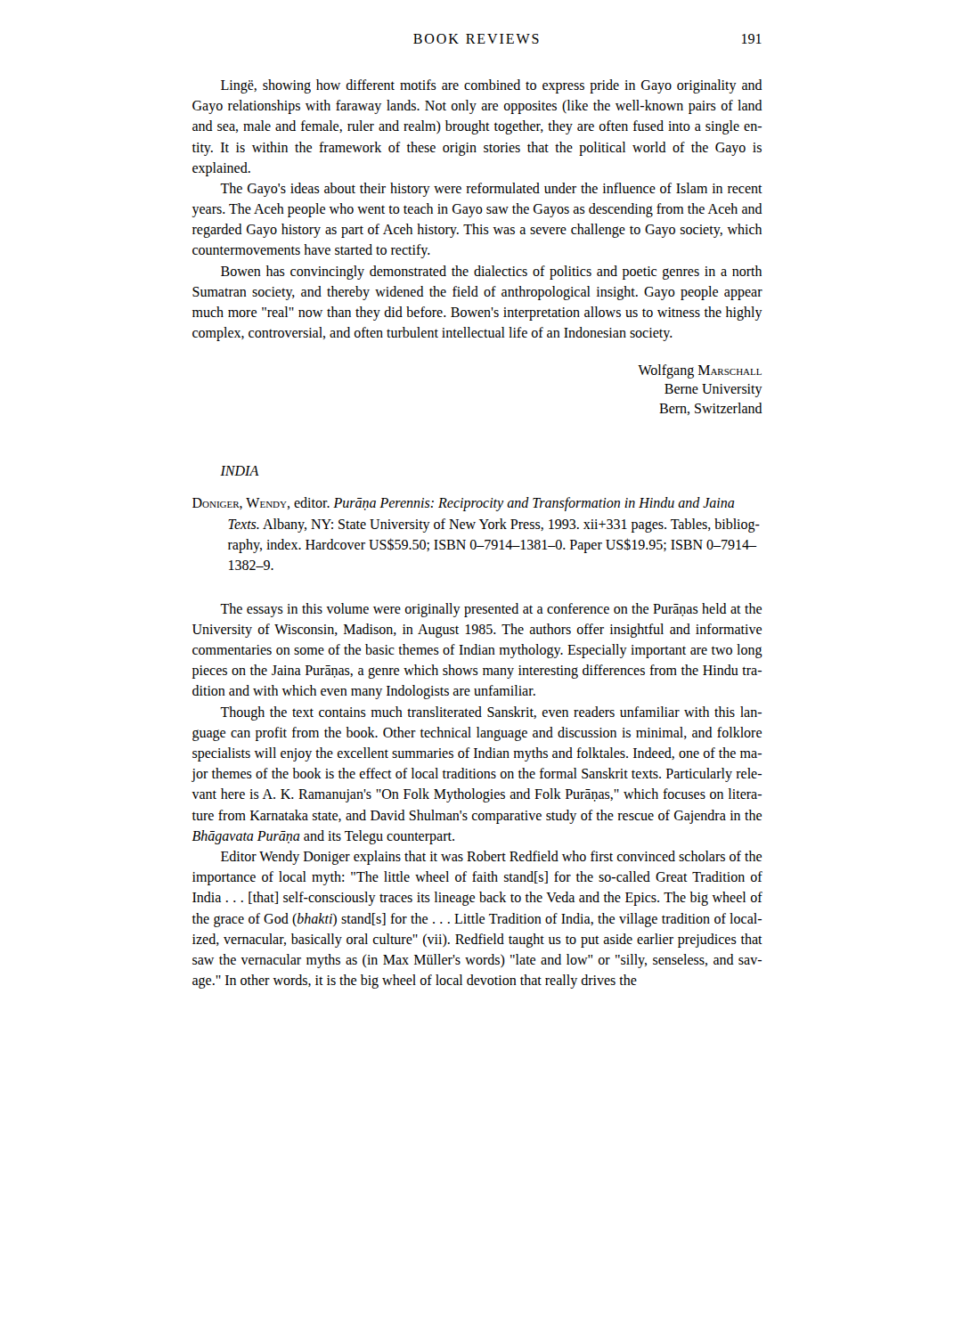BOOK REVIEWS 191
Lingë, showing how different motifs are combined to express pride in Gayo originality and Gayo relationships with faraway lands. Not only are opposites (like the well-known pairs of land and sea, male and female, ruler and realm) brought together, they are often fused into a single entity. It is within the framework of these origin stories that the political world of the Gayo is explained.
The Gayo's ideas about their history were reformulated under the influence of Islam in recent years. The Aceh people who went to teach in Gayo saw the Gayos as descending from the Aceh and regarded Gayo history as part of Aceh history. This was a severe challenge to Gayo society, which countermovements have started to rectify.
Bowen has convincingly demonstrated the dialectics of politics and poetic genres in a north Sumatran society, and thereby widened the field of anthropological insight. Gayo people appear much more "real" now than they did before. Bowen's interpretation allows us to witness the highly complex, controversial, and often turbulent intellectual life of an Indonesian society.
Wolfgang Marschall Berne University Bern, Switzerland
INDIA
Doniger, Wendy, editor. Purāṇa Perennis: Reciprocity and Transformation in Hindu and Jaina Texts. Albany, NY: State University of New York Press, 1993. xii+331 pages. Tables, bibliography, index. Hardcover US$59.50; ISBN 0–7914–1381–0. Paper US$19.95; ISBN 0–7914–1382–9.
The essays in this volume were originally presented at a conference on the Purāṇas held at the University of Wisconsin, Madison, in August 1985. The authors offer insightful and informative commentaries on some of the basic themes of Indian mythology. Especially important are two long pieces on the Jaina Purāṇas, a genre which shows many interesting differences from the Hindu tradition and with which even many Indologists are unfamiliar.
Though the text contains much transliterated Sanskrit, even readers unfamiliar with this language can profit from the book. Other technical language and discussion is minimal, and folklore specialists will enjoy the excellent summaries of Indian myths and folktales. Indeed, one of the major themes of the book is the effect of local traditions on the formal Sanskrit texts. Particularly relevant here is A. K. Ramanujan's "On Folk Mythologies and Folk Purāṇas," which focuses on literature from Karnataka state, and David Shulman's comparative study of the rescue of Gajendra in the Bhāgavata Purāṇa and its Telegu counterpart.
Editor Wendy Doniger explains that it was Robert Redfield who first convinced scholars of the importance of local myth: "The little wheel of faith stand[s] for the so-called Great Tradition of India . . . [that] self-consciously traces its lineage back to the Veda and the Epics. The big wheel of the grace of God (bhakti) stand[s] for the . . . Little Tradition of India, the village tradition of localized, vernacular, basically oral culture" (vii). Redfield taught us to put aside earlier prejudices that saw the vernacular myths as (in Max Müller's words) "late and low" or "silly, senseless, and savage." In other words, it is the big wheel of local devotion that really drives the